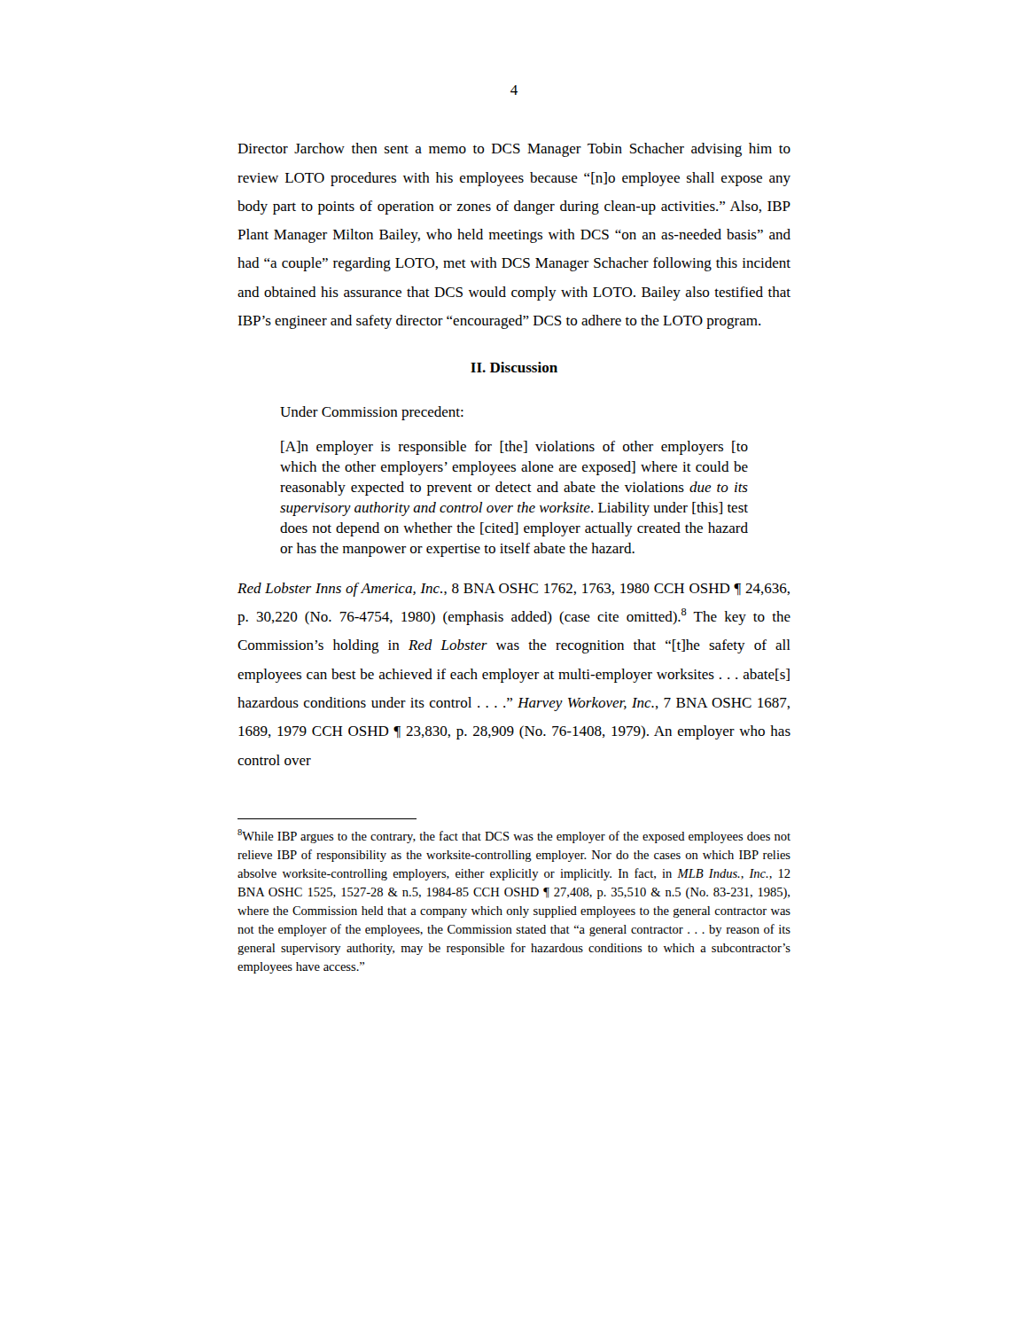4
Director Jarchow then sent a memo to DCS Manager Tobin Schacher advising him to review LOTO procedures with his employees because “[n]o employee shall expose any body part to points of operation or zones of danger during clean-up activities.” Also, IBP Plant Manager Milton Bailey, who held meetings with DCS “on an as-needed basis” and had “a couple” regarding LOTO, met with DCS Manager Schacher following this incident and obtained his assurance that DCS would comply with LOTO. Bailey also testified that IBP’s engineer and safety director “encouraged” DCS to adhere to the LOTO program.
II. Discussion
Under Commission precedent:
[A]n employer is responsible for [the] violations of other employers [to which the other employers’ employees alone are exposed] where it could be reasonably expected to prevent or detect and abate the violations due to its supervisory authority and control over the worksite. Liability under [this] test does not depend on whether the [cited] employer actually created the hazard or has the manpower or expertise to itself abate the hazard.
Red Lobster Inns of America, Inc., 8 BNA OSHC 1762, 1763, 1980 CCH OSHD ¶ 24,636, p. 30,220 (No. 76-4754, 1980) (emphasis added) (case cite omitted).8 The key to the Commission’s holding in Red Lobster was the recognition that “[t]he safety of all employees can best be achieved if each employer at multi-employer worksites . . . abate[s] hazardous conditions under its control . . . .” Harvey Workover, Inc., 7 BNA OSHC 1687, 1689, 1979 CCH OSHD ¶ 23,830, p. 28,909 (No. 76-1408, 1979). An employer who has control over
8While IBP argues to the contrary, the fact that DCS was the employer of the exposed employees does not relieve IBP of responsibility as the worksite-controlling employer. Nor do the cases on which IBP relies absolve worksite-controlling employers, either explicitly or implicitly. In fact, in MLB Indus., Inc., 12 BNA OSHC 1525, 1527-28 & n.5, 1984-85 CCH OSHD ¶ 27,408, p. 35,510 & n.5 (No. 83-231, 1985), where the Commission held that a company which only supplied employees to the general contractor was not the employer of the employees, the Commission stated that “a general contractor . . . by reason of its general supervisory authority, may be responsible for hazardous conditions to which a subcontractor’s employees have access.”